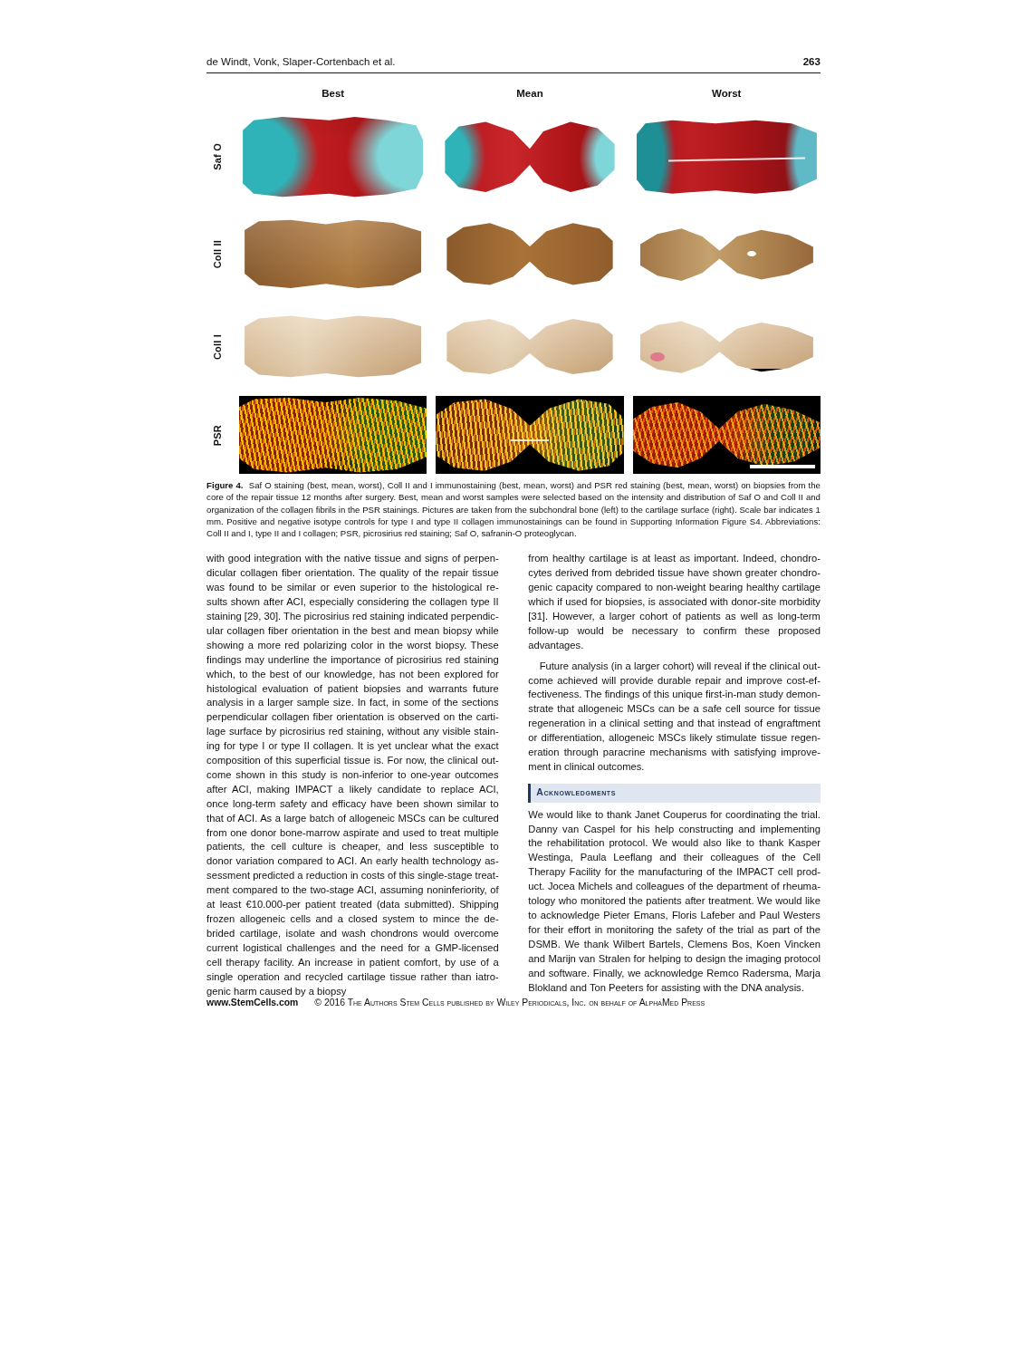de Windt, Vonk, Slaper-Cortenbach et al.
263
Best
Mean
Worst
Saf O
Coll II
Coll I
PSR
Figure 4. Saf O staining (best, mean, worst), Coll II and I immunostaining (best, mean, worst) and PSR red staining (best, mean, worst) on biopsies from the core of the repair tissue 12 months after surgery. Best, mean and worst samples were selected based on the intensity and distribution of Saf O and Coll II and organization of the collagen fibrils in the PSR stainings. Pictures are taken from the subchondral bone (left) to the cartilage surface (right). Scale bar indicates 1 mm. Positive and negative isotype controls for type I and type II collagen immunostainings can be found in Supporting Information Figure S4. Abbreviations: Coll II and I, type II and I collagen; PSR, picrosirius red staining; Saf O, safranin-O proteoglycan.
with good integration with the native tissue and signs of perpendicular collagen fiber orientation. The quality of the repair tissue was found to be similar or even superior to the histological results shown after ACI, especially considering the collagen type II staining [29, 30]. The picrosirius red staining indicated perpendicular collagen fiber orientation in the best and mean biopsy while showing a more red polarizing color in the worst biopsy. These findings may underline the importance of picrosirius red staining which, to the best of our knowledge, has not been explored for histological evaluation of patient biopsies and warrants future analysis in a larger sample size. In fact, in some of the sections perpendicular collagen fiber orientation is observed on the cartilage surface by picrosirius red staining, without any visible staining for type I or type II collagen. It is yet unclear what the exact composition of this superficial tissue is. For now, the clinical outcome shown in this study is non-inferior to one-year outcomes after ACI, making IMPACT a likely candidate to replace ACI, once long-term safety and efficacy have been shown similar to that of ACI. As a large batch of allogeneic MSCs can be cultured from one donor bone-marrow aspirate and used to treat multiple patients, the cell culture is cheaper, and less susceptible to donor variation compared to ACI. An early health technology assessment predicted a reduction in costs of this single-stage treatment compared to the two-stage ACI, assuming noninferiority, of at least €10.000-per patient treated (data submitted). Shipping frozen allogeneic cells and a closed system to mince the debrided cartilage, isolate and wash chondrons would overcome current logistical challenges and the need for a GMP-licensed cell therapy facility. An increase in patient comfort, by use of a single operation and recycled cartilage tissue rather than iatrogenic harm caused by a biopsy
from healthy cartilage is at least as important. Indeed, chondrocytes derived from debrided tissue have shown greater chondrogenic capacity compared to non-weight bearing healthy cartilage which if used for biopsies, is associated with donor-site morbidity [31]. However, a larger cohort of patients as well as long-term follow-up would be necessary to confirm these proposed advantages.
Future analysis (in a larger cohort) will reveal if the clinical outcome achieved will provide durable repair and improve cost-effectiveness. The findings of this unique first-in-man study demonstrate that allogeneic MSCs can be a safe cell source for tissue regeneration in a clinical setting and that instead of engraftment or differentiation, allogeneic MSCs likely stimulate tissue regeneration through paracrine mechanisms with satisfying improvement in clinical outcomes.
Acknowledgments
We would like to thank Janet Couperus for coordinating the trial. Danny van Caspel for his help constructing and implementing the rehabilitation protocol. We would also like to thank Kasper Westinga, Paula Leeflang and their colleagues of the Cell Therapy Facility for the manufacturing of the IMPACT cell product. Jocea Michels and colleagues of the department of rheumatology who monitored the patients after treatment. We would like to acknowledge Pieter Emans, Floris Lafeber and Paul Westers for their effort in monitoring the safety of the trial as part of the DSMB. We thank Wilbert Bartels, Clemens Bos, Koen Vincken and Marijn van Stralen for helping to design the imaging protocol and software. Finally, we acknowledge Remco Radersma, Marja Blokland and Ton Peeters for assisting with the DNA analysis.
www.StemCells.com © 2016 The Authors Stem Cells published by Wiley Periodicals, Inc. on behalf of AlphaMed Press